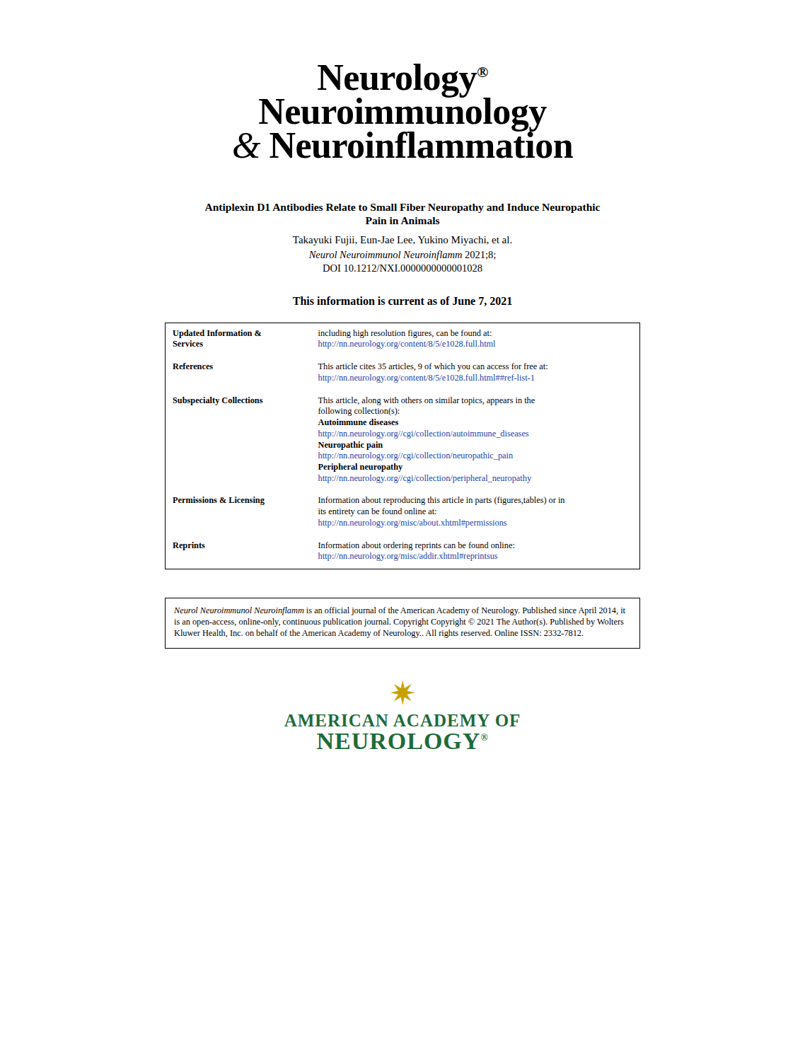Neurology®
Neuroimmunology
& Neuroinflammation
Antiplexin D1 Antibodies Relate to Small Fiber Neuropathy and Induce Neuropathic
Pain in Animals
Takayuki Fujii, Eun-Jae Lee, Yukino Miyachi, et al.
Neurol Neuroimmunol Neuroinflamm 2021;8;
DOI 10.1212/NXI.0000000000001028
This information is current as of June 7, 2021
| Updated Information & Services | including high resolution figures, can be found at: http://nn.neurology.org/content/8/5/e1028.full.html |
| References | This article cites 35 articles, 9 of which you can access for free at: http://nn.neurology.org/content/8/5/e1028.full.html##ref-list-1 |
| Subspecialty Collections | This article, along with others on similar topics, appears in the following collection(s): Autoimmune diseases http://nn.neurology.org//cgi/collection/autoimmune_diseases Neuropathic pain http://nn.neurology.org//cgi/collection/neuropathic_pain Peripheral neuropathy http://nn.neurology.org//cgi/collection/peripheral_neuropathy |
| Permissions & Licensing | Information about reproducing this article in parts (figures,tables) or in its entirety can be found online at: http://nn.neurology.org/misc/about.xhtml#permissions |
| Reprints | Information about ordering reprints can be found online: http://nn.neurology.org/misc/addir.xhtml#reprintsus |
Neurol Neuroimmunol Neuroinflamm is an official journal of the American Academy of Neurology. Published since April 2014, it is an open-access, online-only, continuous publication journal. Copyright Copyright © 2021 The Author(s). Published by Wolters Kluwer Health, Inc. on behalf of the American Academy of Neurology.. All rights reserved. Online ISSN: 2332-7812.
✷
AMERICAN ACADEMY OF
NEUROLOGY®